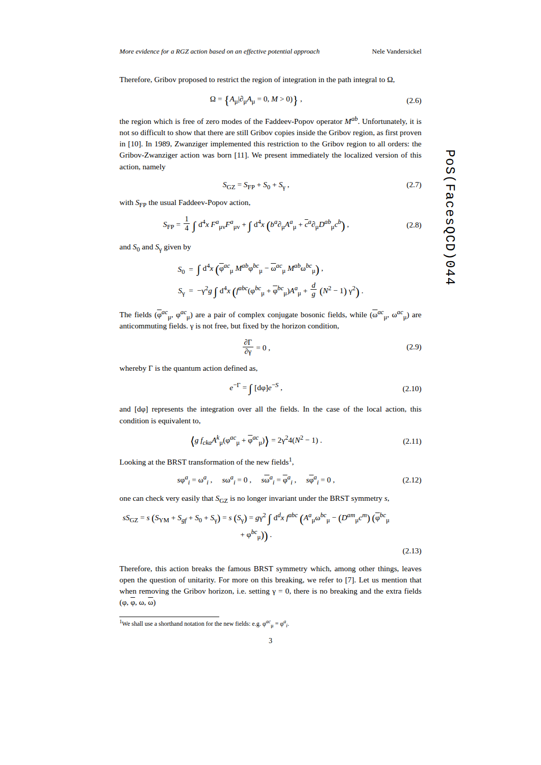PoS(FacesQCD)044
More evidence for a RGZ action based on an effective potential approach
Nele Vandersickel
Therefore, Gribov proposed to restrict the region of integration in the path integral to Ω,
Ω = {Aμ|∂μAμ = 0, M > 0)} ,
(2.6)
the region which is free of zero modes of the Faddeev-Popov operator Mab. Unfortunately, it is not so difficult to show that there are still Gribov copies inside the Gribov region, as first proven in [10]. In 1989, Zwanziger implemented this restriction to the Gribov region to all orders: the Gribov-Zwanziger action was born [11]. We present immediately the localized version of this action, namely
SGZ = SFP + S0 + Sγ ,
(2.7)
with SFP the usual Faddeev-Popov action,
SFP = 14 ∫ d4x FaμνFaμν + ∫ d4x (ba∂μAaμ + ca∂μDabμcb) ,
(2.8)
and S0 and Sγ given by
S0
=
∫ d4x (φacμ Mabφbcμ − ωacμ Mabωbcμ) ,
Sγ
=
−γ2g ∫ d4x (fabc(φbcμ + φbcμ)Aaμ + dg (N2 − 1) γ2) .
The fields (φacμ, φacμ) are a pair of complex conjugate bosonic fields, while (ωacμ, ωacμ) are anticommuting fields. γ is not free, but fixed by the horizon condition,
∂Γ∂γ = 0 ,
(2.9)
whereby Γ is the quantum action defined as,
e−Γ = ∫ [dφ]e−S ,
(2.10)
and [dφ] represents the integration over all the fields. In the case of the local action, this condition is equivalent to,
⟨g fckaAkμ(φacμ + φacμ)⟩ = 2γ24(N2 − 1) .
(2.11)
Looking at the BRST transformation of the new fields1,
sφai = ωai , sωai = 0 , sωai = φai , sφai = 0 ,
(2.12)
one can check very easily that SGZ is no longer invariant under the BRST symmetry s,
sSGZ = s (SYM + Sgf + S0 + Sγ) = s (Sγ) = gγ2 ∫ ddx fabc (Aaμωbcμ − (Damμcm) (φbcμ + φbcμ)) .
(2.13)
Therefore, this action breaks the famous BRST symmetry which, among other things, leaves open the question of unitarity. For more on this breaking, we refer to [7]. Let us mention that when removing the Gribov horizon, i.e. setting γ = 0, there is no breaking and the extra fields (φ, φ, ω, ω)
1We shall use a shorthand notation for the new fields: e.g. φacμ = φai.
3